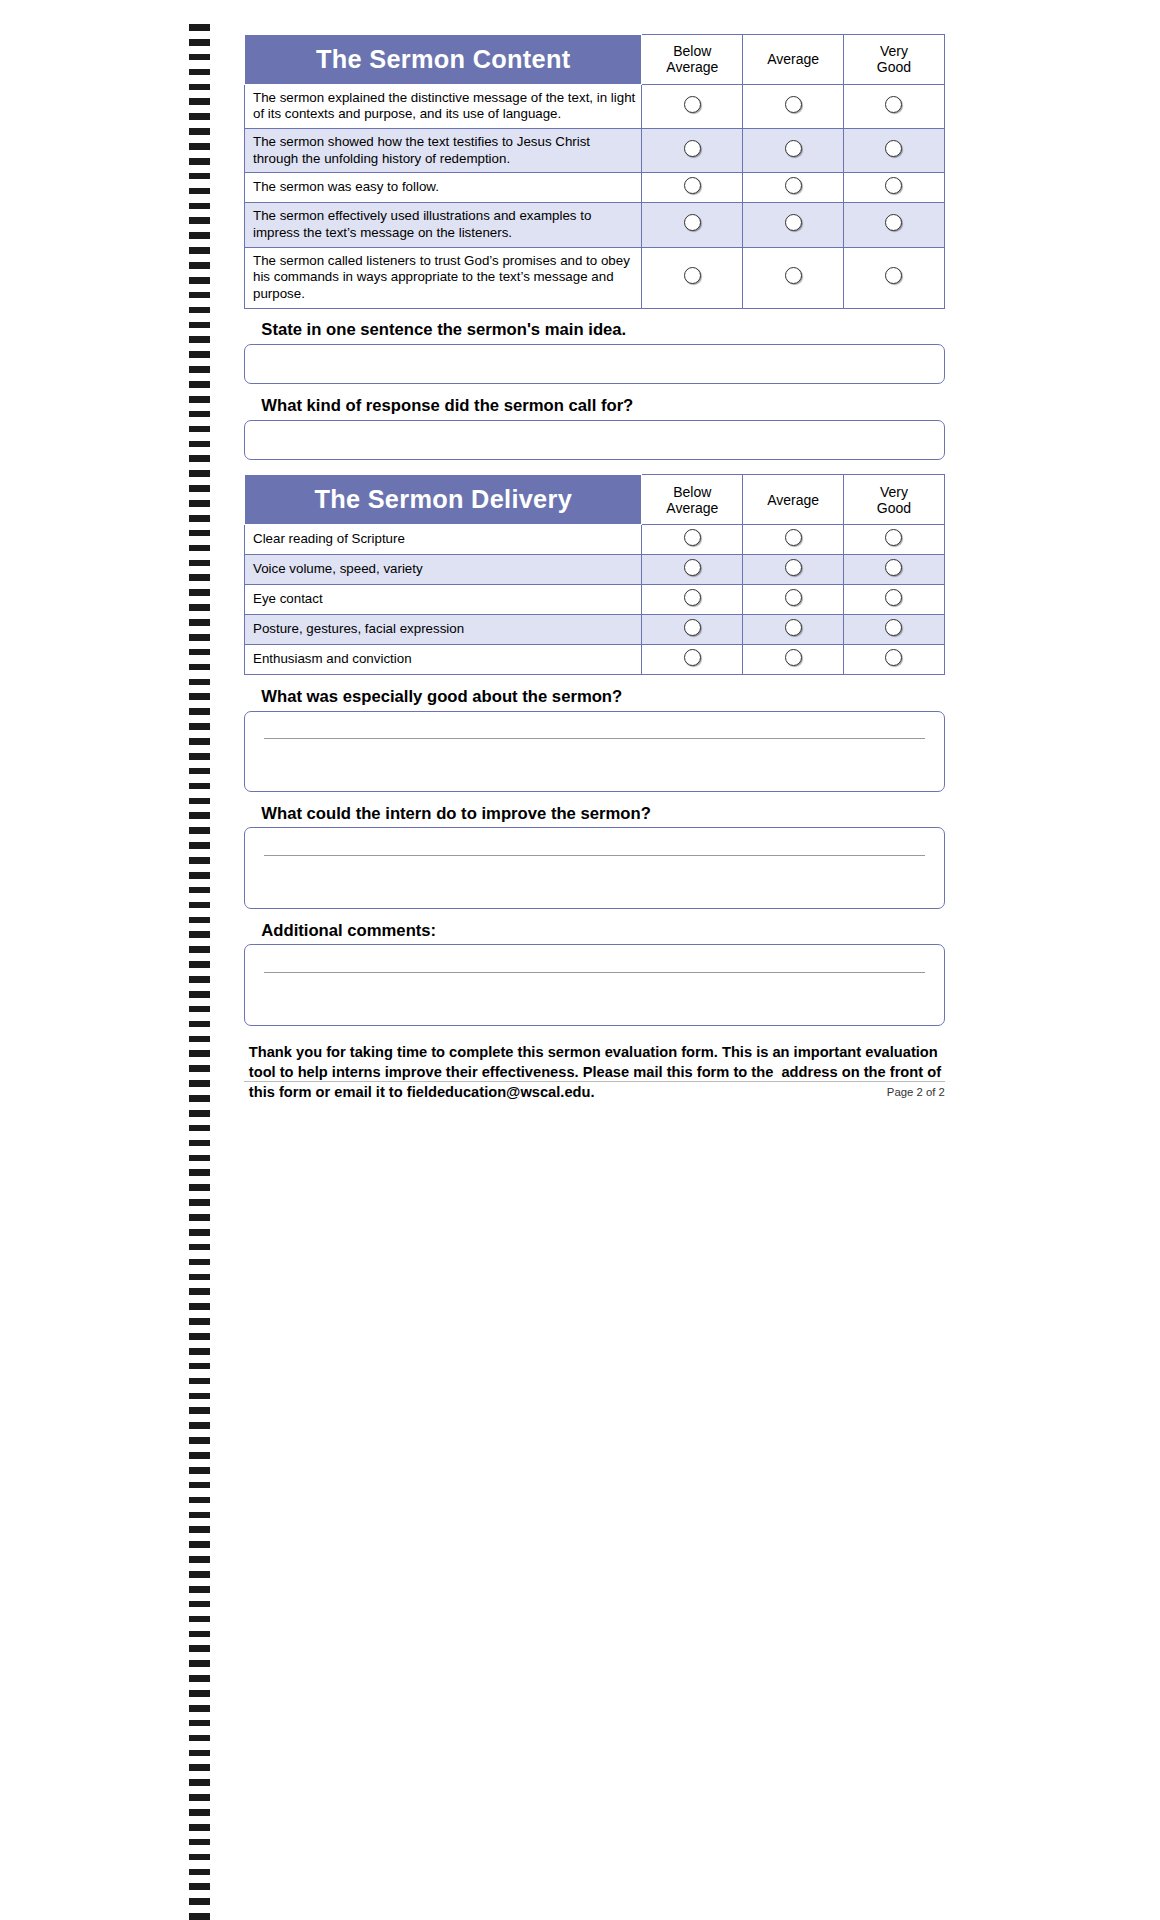| The Sermon Content | Below Average | Average | Very Good |
| --- | --- | --- | --- |
| The sermon explained the distinctive message of the text, in light of its contexts and purpose, and its use of language. | | | |
| The sermon showed how the text testifies to Jesus Christ through the unfolding history of redemption. | | | |
| The sermon was easy to follow. | | | |
| The sermon effectively used illustrations and examples to impress the text’s message on the listeners. | | | |
| The sermon called listeners to trust God’s promises and to obey his commands in ways appropriate to the text’s message and purpose. | | | |
State in one sentence the sermon's main idea.
What kind of response did the sermon call for?
| The Sermon Delivery | Below Average | Average | Very Good |
| --- | --- | --- | --- |
| Clear reading of Scripture | | | |
| Voice volume, speed, variety | | | |
| Eye contact | | | |
| Posture, gestures, facial expression | | | |
| Enthusiasm and conviction | | | |
What was especially good about the sermon?
What could the intern do to improve the sermon?
Additional comments:
Thank you for taking time to complete this sermon evaluation form. This is an important evaluation tool to help interns improve their effectiveness. Please mail this form to the address on the front of this form or email it to fieldeducation@wscal.edu.
Page 2 of 2